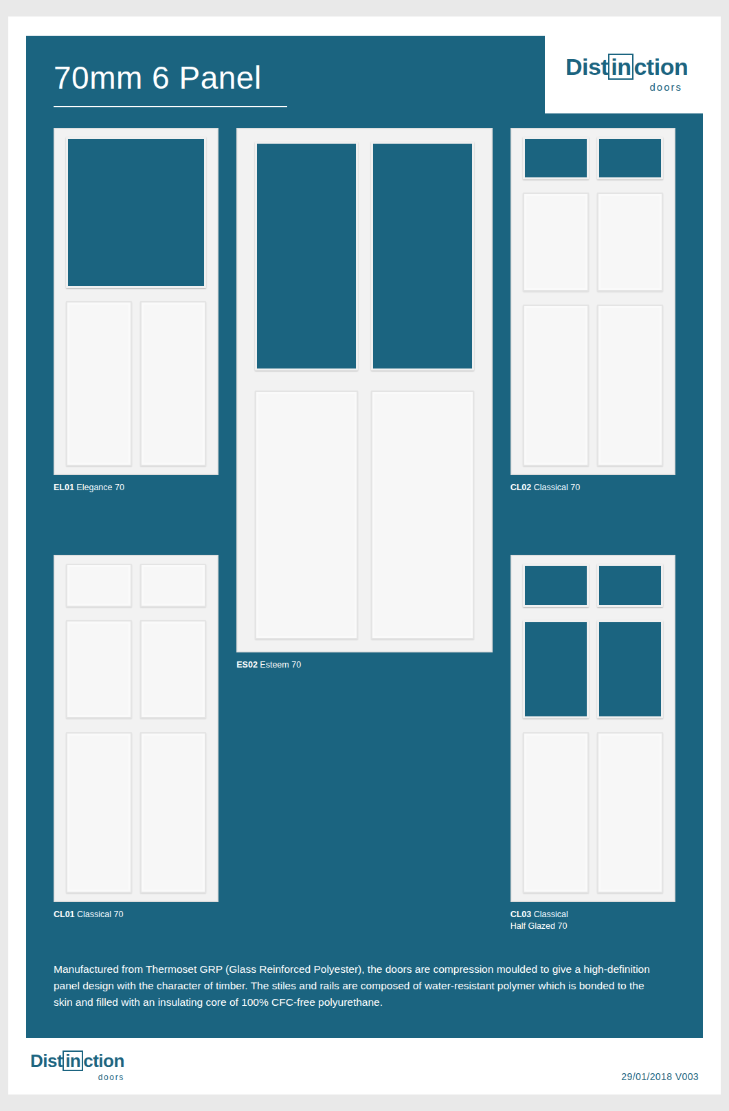Distinction
doors
70mm 6 Panel
EL01 Elegance 70
CL01 Classical 70
ES02 Esteem 70
CL02 Classical 70
CL03 Classical
Half Glazed 70
Manufactured from Thermoset GRP (Glass Reinforced Polyester), the doors are compression moulded to give a high-definition panel design with the character of timber. The stiles and rails are composed of water-resistant polymer which is bonded to the skin and filled with an insulating core of 100% CFC-free polyurethane.
Distinction
doors
29/01/2018 V003